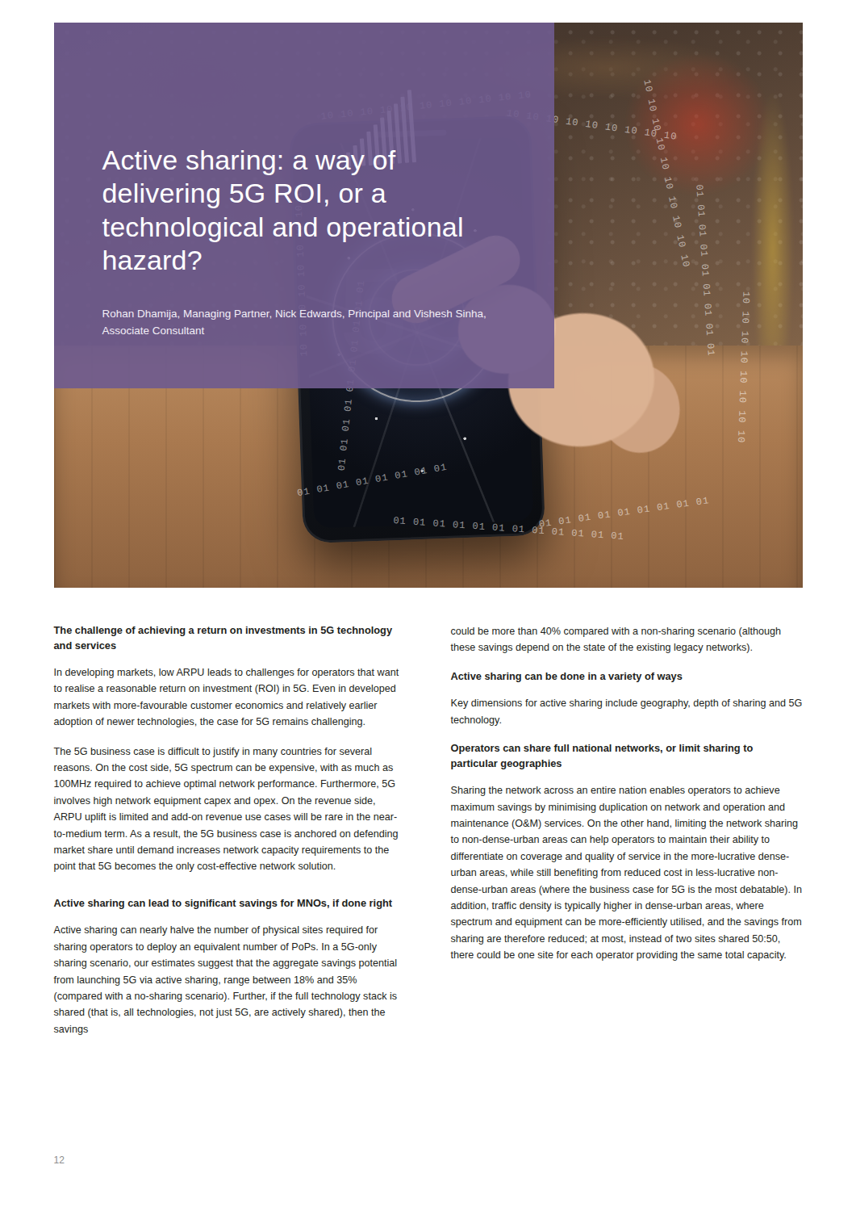5G
10 10 10 10 10 10 10 10 10 10 10 10 10 10 10 10 10 10 10 10 10 10 10 10 10 10 10 10 10 10 01 01 01 01 01 01 01 01 01 01 01 01 01 01 01 01 01 01 01 01 01 01 01 01 01 01 01 01 01 01 01 01 01 01 01 01 01 01 01 01 01 01 01 01 01 01 01 01 10 10 10 10 10 10 10 10 10 10 10 10 10 10 10 10 10
Active sharing: a way of delivering 5G ROI, or a technological and operational hazard?
Rohan Dhamija, Managing Partner, Nick Edwards, Principal and Vishesh Sinha, Associate Consultant
The challenge of achieving a return on investments in 5G technology and services
In developing markets, low ARPU leads to challenges for operators that want to realise a reasonable return on investment (ROI) in 5G. Even in developed markets with more-favourable customer economics and relatively earlier adoption of newer technologies, the case for 5G remains challenging.
The 5G business case is difficult to justify in many countries for several reasons. On the cost side, 5G spectrum can be expensive, with as much as 100MHz required to achieve optimal network performance. Furthermore, 5G involves high network equipment capex and opex. On the revenue side, ARPU uplift is limited and add-on revenue use cases will be rare in the near-to-medium term. As a result, the 5G business case is anchored on defending market share until demand increases network capacity requirements to the point that 5G becomes the only cost-effective network solution.
Active sharing can lead to significant savings for MNOs, if done right
Active sharing can nearly halve the number of physical sites required for sharing operators to deploy an equivalent number of PoPs. In a 5G-only sharing scenario, our estimates suggest that the aggregate savings potential from launching 5G via active sharing, range between 18% and 35% (compared with a no-sharing scenario). Further, if the full technology stack is shared (that is, all technologies, not just 5G, are actively shared), then the savings
could be more than 40% compared with a non-sharing scenario (although these savings depend on the state of the existing legacy networks).
Active sharing can be done in a variety of ways
Key dimensions for active sharing include geography, depth of sharing and 5G technology.
Operators can share full national networks, or limit sharing to particular geographies
Sharing the network across an entire nation enables operators to achieve maximum savings by minimising duplication on network and operation and maintenance (O&M) services. On the other hand, limiting the network sharing to non-dense-urban areas can help operators to maintain their ability to differentiate on coverage and quality of service in the more-lucrative dense-urban areas, while still benefiting from reduced cost in less-lucrative non-dense-urban areas (where the business case for 5G is the most debatable). In addition, traffic density is typically higher in dense-urban areas, where spectrum and equipment can be more-efficiently utilised, and the savings from sharing are therefore reduced; at most, instead of two sites shared 50:50, there could be one site for each operator providing the same total capacity.
12